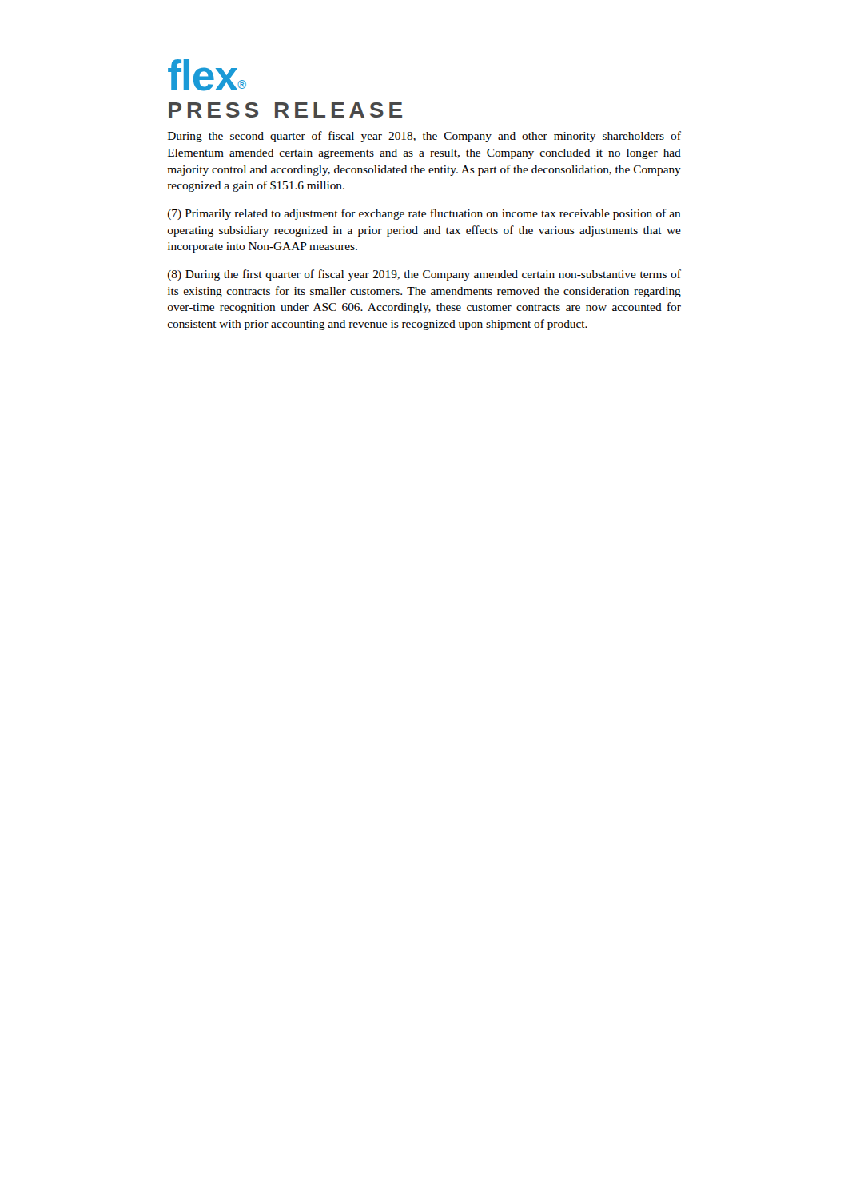flex®
PRESS RELEASE
During the second quarter of fiscal year 2018, the Company and other minority shareholders of Elementum amended certain agreements and as a result, the Company concluded it no longer had majority control and accordingly, deconsolidated the entity. As part of the deconsolidation, the Company recognized a gain of $151.6 million.
(7) Primarily related to adjustment for exchange rate fluctuation on income tax receivable position of an operating subsidiary recognized in a prior period and tax effects of the various adjustments that we incorporate into Non-GAAP measures.
(8) During the first quarter of fiscal year 2019, the Company amended certain non-substantive terms of its existing contracts for its smaller customers. The amendments removed the consideration regarding over-time recognition under ASC 606. Accordingly, these customer contracts are now accounted for consistent with prior accounting and revenue is recognized upon shipment of product.